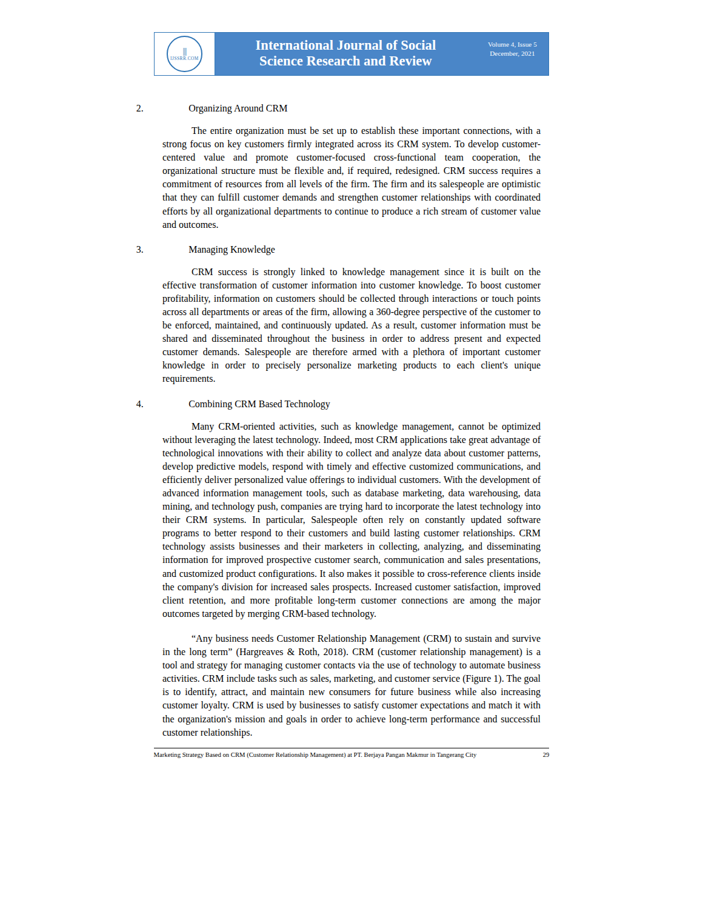|||
IJSSRR.COM
International Journal of Social
Science Research and Review
Volume 4, Issue 5
December, 2021
2. Organizing Around CRM
The entire organization must be set up to establish these important connections, with a strong focus on key customers firmly integrated across its CRM system. To develop customer-centered value and promote customer-focused cross-functional team cooperation, the organizational structure must be flexible and, if required, redesigned. CRM success requires a commitment of resources from all levels of the firm. The firm and its salespeople are optimistic that they can fulfill customer demands and strengthen customer relationships with coordinated efforts by all organizational departments to continue to produce a rich stream of customer value and outcomes.
3. Managing Knowledge
CRM success is strongly linked to knowledge management since it is built on the effective transformation of customer information into customer knowledge. To boost customer profitability, information on customers should be collected through interactions or touch points across all departments or areas of the firm, allowing a 360-degree perspective of the customer to be enforced, maintained, and continuously updated. As a result, customer information must be shared and disseminated throughout the business in order to address present and expected customer demands. Salespeople are therefore armed with a plethora of important customer knowledge in order to precisely personalize marketing products to each client's unique requirements.
4. Combining CRM Based Technology
Many CRM-oriented activities, such as knowledge management, cannot be optimized without leveraging the latest technology. Indeed, most CRM applications take great advantage of technological innovations with their ability to collect and analyze data about customer patterns, develop predictive models, respond with timely and effective customized communications, and efficiently deliver personalized value offerings to individual customers. With the development of advanced information management tools, such as database marketing, data warehousing, data mining, and technology push, companies are trying hard to incorporate the latest technology into their CRM systems. In particular, Salespeople often rely on constantly updated software programs to better respond to their customers and build lasting customer relationships. CRM technology assists businesses and their marketers in collecting, analyzing, and disseminating information for improved prospective customer search, communication and sales presentations, and customized product configurations. It also makes it possible to cross-reference clients inside the company's division for increased sales prospects. Increased customer satisfaction, improved client retention, and more profitable long-term customer connections are among the major outcomes targeted by merging CRM-based technology.
“Any business needs Customer Relationship Management (CRM) to sustain and survive in the long term” (Hargreaves & Roth, 2018). CRM (customer relationship management) is a tool and strategy for managing customer contacts via the use of technology to automate business activities. CRM include tasks such as sales, marketing, and customer service (Figure 1). The goal is to identify, attract, and maintain new consumers for future business while also increasing customer loyalty. CRM is used by businesses to satisfy customer expectations and match it with the organization's mission and goals in order to achieve long-term performance and successful customer relationships.
Marketing Strategy Based on CRM (Customer Relationship Management) at PT. Berjaya Pangan Makmur in Tangerang City
29